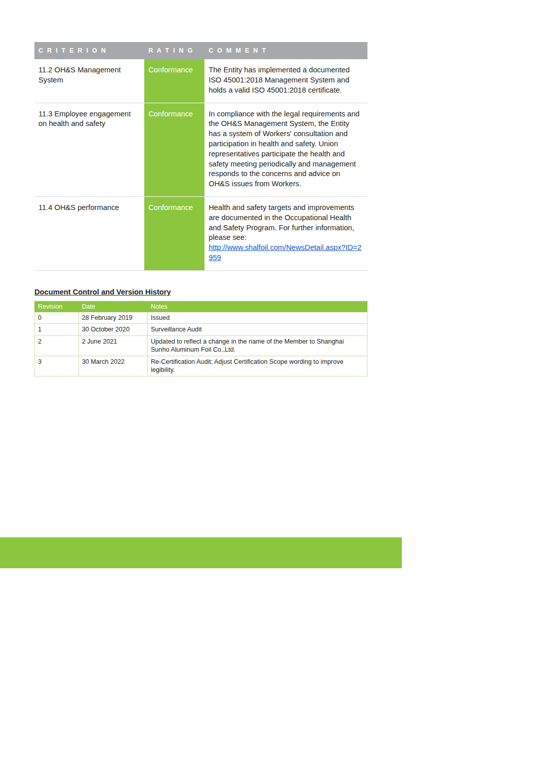| C R I T E R I O N | R A T I N G | C O M M E N T |
| --- | --- | --- |
| 11.2 OH&S Management System | Conformance | The Entity has implemented a documented ISO 45001:2018 Management System and holds a valid ISO 45001:2018 certificate. |
| 11.3 Employee engagement on health and safety | Conformance | In compliance with the legal requirements and the OH&S Management System, the Entity has a system of Workers' consultation and participation in health and safety. Union representatives participate the health and safety meeting periodically and management responds to the concerns and advice on OH&S issues from Workers. |
| 11.4 OH&S performance | Conformance | Health and safety targets and improvements are documented in the Occupational Health and Safety Program. For further information, please see: http://www.shalfoil.com/NewsDetail.aspx?ID=2959 |
Document Control and Version History
| Revision | Date | Notes |
| --- | --- | --- |
| 0 | 28 February 2019 | Issued |
| 1 | 30 October 2020 | Surveillance Audit |
| 2 | 2 June 2021 | Updated to reflect a change in the name of the Member to Shanghai Sunho Aluminum Foil Co.,Ltd. |
| 3 | 30 March 2022 | Re-Certification Audit; Adjust Certification Scope wording to improve legibility. |